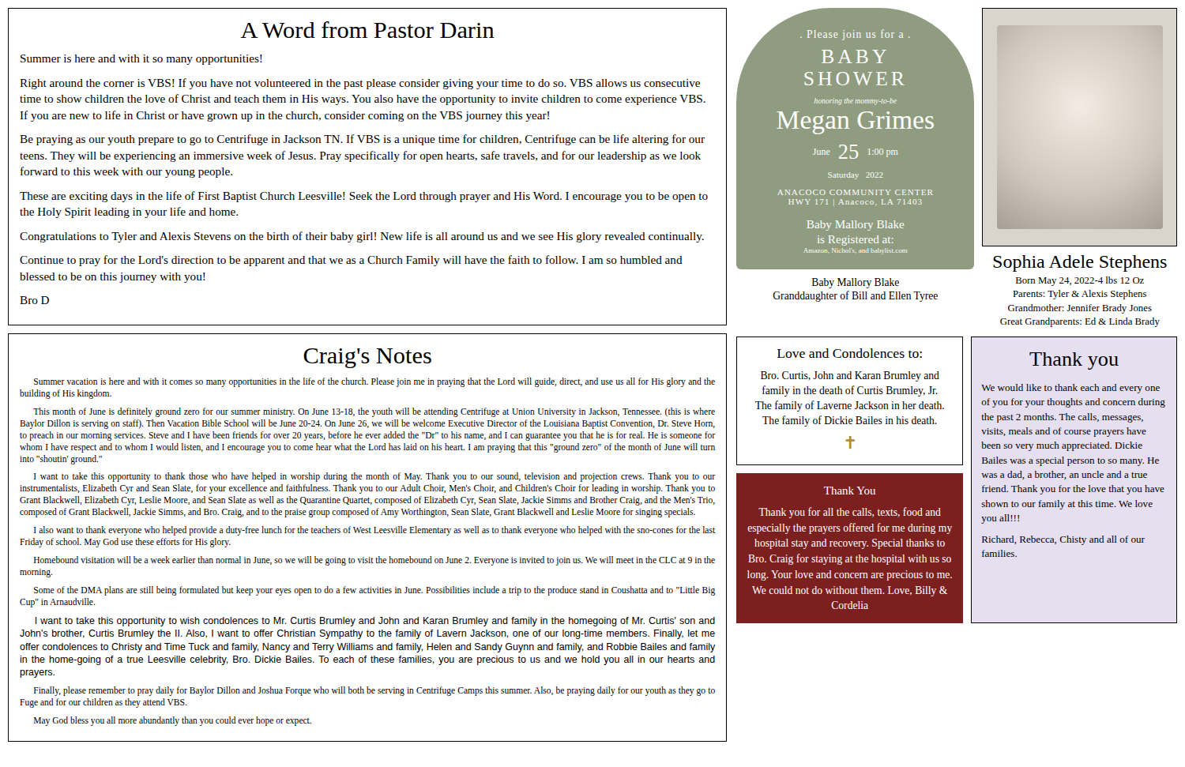A Word from Pastor Darin
Summer is here and with it so many opportunities!
Right around the corner is VBS! If you have not volunteered in the past please consider giving your time to do so. VBS allows us consecutive time to show children the love of Christ and teach them in His ways. You also have the opportunity to invite children to come experience VBS. If you are new to life in Christ or have grown up in the church, consider coming on the VBS journey this year!
Be praying as our youth prepare to go to Centrifuge in Jackson TN. If VBS is a unique time for children, Centrifuge can be life altering for our teens. They will be experiencing an immersive week of Jesus. Pray specifically for open hearts, safe travels, and for our leadership as we look forward to this week with our young people.
These are exciting days in the life of First Baptist Church Leesville! Seek the Lord through prayer and His Word. I encourage you to be open to the Holy Spirit leading in your life and home.
Congratulations to Tyler and Alexis Stevens on the birth of their baby girl! New life is all around us and we see His glory revealed continually.
Continue to pray for the Lord's direction to be apparent and that we as a Church Family will have the faith to follow. I am so humbled and blessed to be on this journey with you!
Bro D
Craig's Notes
Summer vacation is here and with it comes so many opportunities in the life of the church. Please join me in praying that the Lord will guide, direct, and use us all for His glory and the building of His kingdom.
This month of June is definitely ground zero for our summer ministry. On June 13-18, the youth will be attending Centrifuge at Union University in Jackson, Tennessee. (this is where Baylor Dillon is serving on staff). Then Vacation Bible School will be June 20-24. On June 26, we will be welcome Executive Director of the Louisiana Baptist Convention, Dr. Steve Horn, to preach in our morning services. Steve and I have been friends for over 20 years, before he ever added the "Dr" to his name, and I can guarantee you that he is for real. He is someone for whom I have respect and to whom I would listen, and I encourage you to come hear what the Lord has laid on his heart. I am praying that this "ground zero" of the month of June will turn into "shoutin' ground."
I want to take this opportunity to thank those who have helped in worship during the month of May. Thank you to our sound, television and projection crews. Thank you to our instrumentalists, Elizabeth Cyr and Sean Slate, for your excellence and faithfulness. Thank you to our Adult Choir, Men's Choir, and Children's Choir for leading in worship. Thank you to Grant Blackwell, Elizabeth Cyr, Leslie Moore, and Sean Slate as well as the Quarantine Quartet, composed of Elizabeth Cyr, Sean Slate, Jackie Simms and Brother Craig, and the Men's Trio, composed of Grant Blackwell, Jackie Simms, and Bro. Craig, and to the praise group composed of Amy Worthington, Sean Slate, Grant Blackwell and Leslie Moore for singing specials.
I also want to thank everyone who helped provide a duty-free lunch for the teachers of West Leesville Elementary as well as to thank everyone who helped with the sno-cones for the last Friday of school. May God use these efforts for His glory.
Homebound visitation will be a week earlier than normal in June, so we will be going to visit the homebound on June 2. Everyone is invited to join us. We will meet in the CLC at 9 in the morning.
Some of the DMA plans are still being formulated but keep your eyes open to do a few activities in June. Possibilities include a trip to the produce stand in Coushatta and to "Little Big Cup" in Arnaudville.
I want to take this opportunity to wish condolences to Mr. Curtis Brumley and John and Karan Brumley and family in the homegoing of Mr. Curtis' son and John's brother, Curtis Brumley the II. Also, I want to offer Christian Sympathy to the family of Lavern Jackson, one of our long-time members. Finally, let me offer condolences to Christy and Time Tuck and family, Nancy and Terry Williams and family, Helen and Sandy Guynn and family, and Robbie Bailes and family in the home-going of a true Leesville celebrity, Bro. Dickie Bailes. To each of these families, you are precious to us and we hold you all in our hearts and prayers.
Finally, please remember to pray daily for Baylor Dillon and Joshua Forque who will both be serving in Centrifuge Camps this summer. Also, be praying daily for our youth as they go to Fuge and for our children as they attend VBS.
May God bless you all more abundantly than you could ever hope or expect.
. Please join us for a .
BABY
SHOWER
honoring the mommy-to-be
Megan Grimes
June 25 1:00 pm
Saturday 2022
ANACOCO COMMUNITY CENTER
HWY 171 | Anacoco, LA 71403
Baby Mallory Blake
is Registered at: Amazon, Nichol's, and babylist.com
Baby Mallory Blake
Granddaughter of Bill and Ellen Tyree
Sophia Adele Stephens
Born May 24, 2022-4 lbs 12 Oz
Parents: Tyler & Alexis Stephens
Grandmother: Jennifer Brady Jones
Great Grandparents: Ed & Linda Brady
Love and Condolences to:
Bro. Curtis, John and Karan Brumley and family in the death of Curtis Brumley, Jr.
The family of Laverne Jackson in her death.
The family of Dickie Bailes in his death.
✝
Thank You
Thank you for all the calls, texts, food and especially the prayers offered for me during my hospital stay and recovery. Special thanks to Bro. Craig for staying at the hospital with us so long. Your love and concern are precious to me. We could not do without them. Love, Billy & Cordelia
Thank you
We would like to thank each and every one of you for your thoughts and concern during the past 2 months. The calls, messages, visits, meals and of course prayers have been so very much appreciated. Dickie Bailes was a special person to so many. He was a dad, a brother, an uncle and a true friend. Thank you for the love that you have shown to our family at this time. We love you all!!!
Richard, Rebecca, Chisty and all of our families.